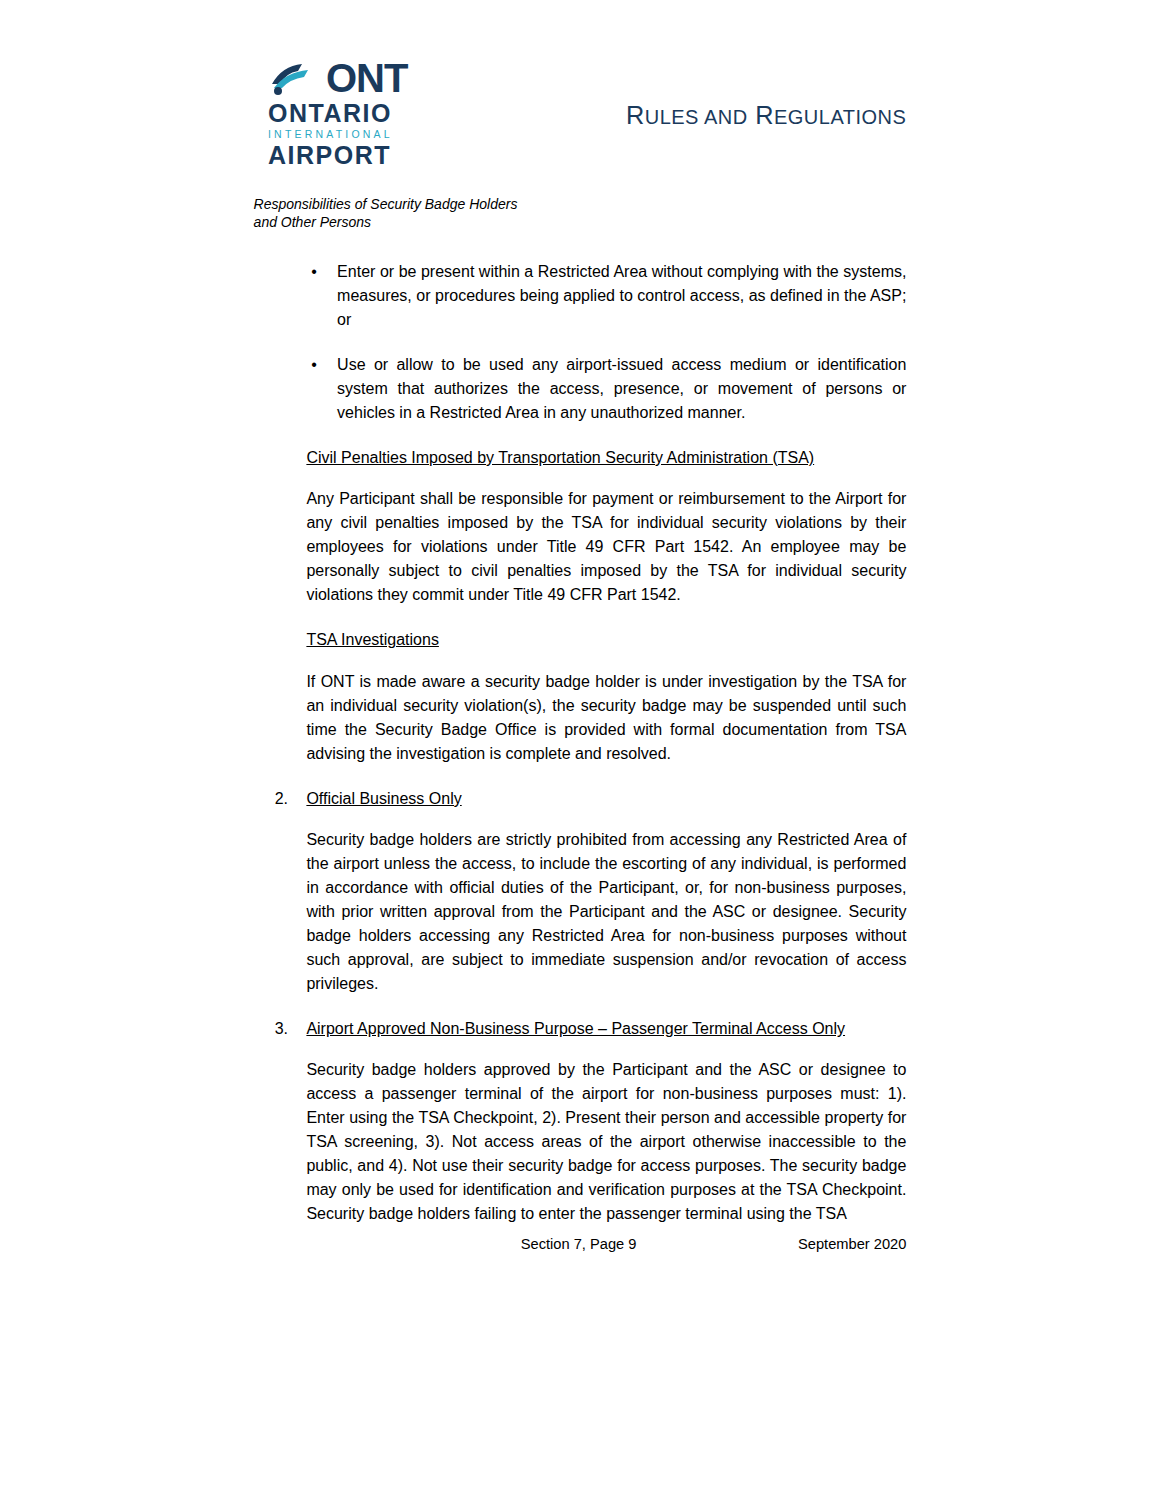ONT
ONTARIO
INTERNATIONAL
AIRPORT
RULES AND REGULATIONS
Responsibilities of Security Badge Holders
and Other Persons
Enter or be present within a Restricted Area without complying with the systems, measures, or procedures being applied to control access, as defined in the ASP; or
Use or allow to be used any airport-issued access medium or identification system that authorizes the access, presence, or movement of persons or vehicles in a Restricted Area in any unauthorized manner.
Civil Penalties Imposed by Transportation Security Administration (TSA)
Any Participant shall be responsible for payment or reimbursement to the Airport for any civil penalties imposed by the TSA for individual security violations by their employees for violations under Title 49 CFR Part 1542. An employee may be personally subject to civil penalties imposed by the TSA for individual security violations they commit under Title 49 CFR Part 1542.
TSA Investigations
If ONT is made aware a security badge holder is under investigation by the TSA for an individual security violation(s), the security badge may be suspended until such time the Security Badge Office is provided with formal documentation from TSA advising the investigation is complete and resolved.
Official Business Only
Security badge holders are strictly prohibited from accessing any Restricted Area of the airport unless the access, to include the escorting of any individual, is performed in accordance with official duties of the Participant, or, for non-business purposes, with prior written approval from the Participant and the ASC or designee. Security badge holders accessing any Restricted Area for non-business purposes without such approval, are subject to immediate suspension and/or revocation of access privileges.
Airport Approved Non-Business Purpose – Passenger Terminal Access Only
Security badge holders approved by the Participant and the ASC or designee to access a passenger terminal of the airport for non-business purposes must: 1). Enter using the TSA Checkpoint, 2). Present their person and accessible property for TSA screening, 3). Not access areas of the airport otherwise inaccessible to the public, and 4). Not use their security badge for access purposes. The security badge may only be used for identification and verification purposes at the TSA Checkpoint. Security badge holders failing to enter the passenger terminal using the TSA
Section 7, Page 9
September 2020